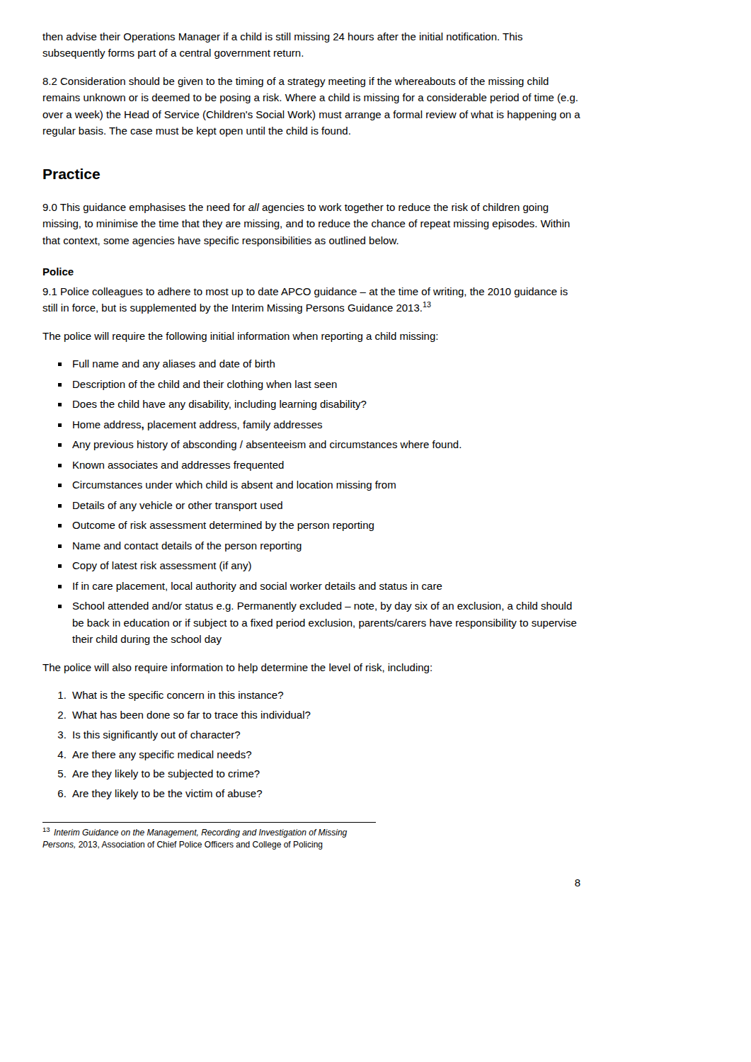then advise their Operations Manager if a child is still missing 24 hours after the initial notification. This subsequently forms part of a central government return.
8.2 Consideration should be given to the timing of a strategy meeting if the whereabouts of the missing child remains unknown or is deemed to be posing a risk. Where a child is missing for a considerable period of time (e.g. over a week) the Head of Service (Children's Social Work) must arrange a formal review of what is happening on a regular basis. The case must be kept open until the child is found.
Practice
9.0 This guidance emphasises the need for all agencies to work together to reduce the risk of children going missing, to minimise the time that they are missing, and to reduce the chance of repeat missing episodes. Within that context, some agencies have specific responsibilities as outlined below.
Police
9.1 Police colleagues to adhere to most up to date APCO guidance – at the time of writing, the 2010 guidance is still in force, but is supplemented by the Interim Missing Persons Guidance 2013.13
The police will require the following initial information when reporting a child missing:
Full name and any aliases and date of birth
Description of the child and their clothing when last seen
Does the child have any disability, including learning disability?
Home address, placement address, family addresses
Any previous history of absconding / absenteeism and circumstances where found.
Known associates and addresses frequented
Circumstances under which child is absent and location missing from
Details of any vehicle or other transport used
Outcome of risk assessment determined by the person reporting
Name and contact details of the person reporting
Copy of latest risk assessment (if any)
If in care placement, local authority and social worker details and status in care
School attended and/or status e.g. Permanently excluded – note, by day six of an exclusion, a child should be back in education or if subject to a fixed period exclusion, parents/carers have responsibility to supervise their child during the school day
The police will also require information to help determine the level of risk, including:
What is the specific concern in this instance?
What has been done so far to trace this individual?
Is this significantly out of character?
Are there any specific medical needs?
Are they likely to be subjected to crime?
Are they likely to be the victim of abuse?
13 Interim Guidance on the Management, Recording and Investigation of Missing Persons, 2013, Association of Chief Police Officers and College of Policing
8